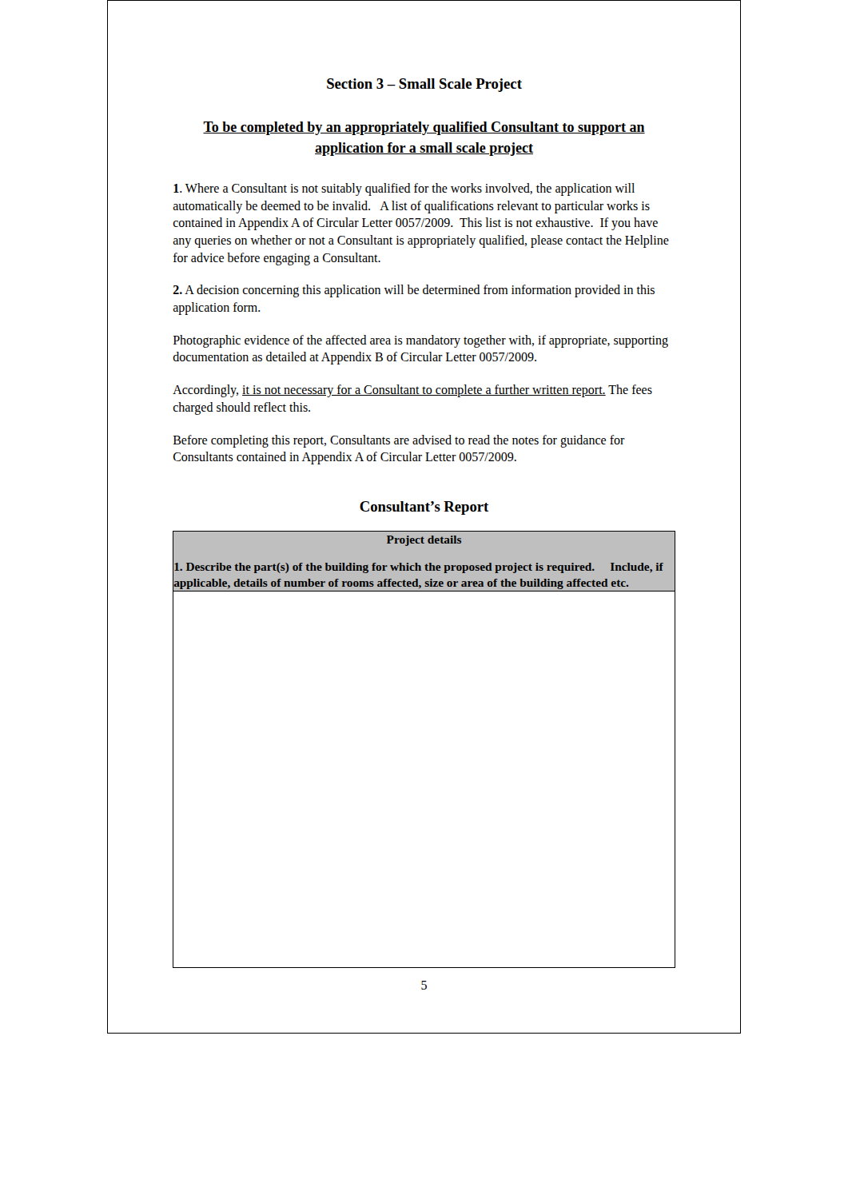Section 3 – Small Scale Project
To be completed by an appropriately qualified Consultant to support an
application for a small scale project
1. Where a Consultant is not suitably qualified for the works involved, the application will automatically be deemed to be invalid. A list of qualifications relevant to particular works is contained in Appendix A of Circular Letter 0057/2009. This list is not exhaustive. If you have any queries on whether or not a Consultant is appropriately qualified, please contact the Helpline for advice before engaging a Consultant.
2. A decision concerning this application will be determined from information provided in this application form.
Photographic evidence of the affected area is mandatory together with, if appropriate, supporting documentation as detailed at Appendix B of Circular Letter 0057/2009.
Accordingly, it is not necessary for a Consultant to complete a further written report. The fees charged should reflect this.
Before completing this report, Consultants are advised to read the notes for guidance for Consultants contained in Appendix A of Circular Letter 0057/2009.
Consultant’s Report
| Project details 1. Describe the part(s) of the building for which the proposed project is required. Include, if applicable, details of number of rooms affected, size or area of the building affected etc. |
5